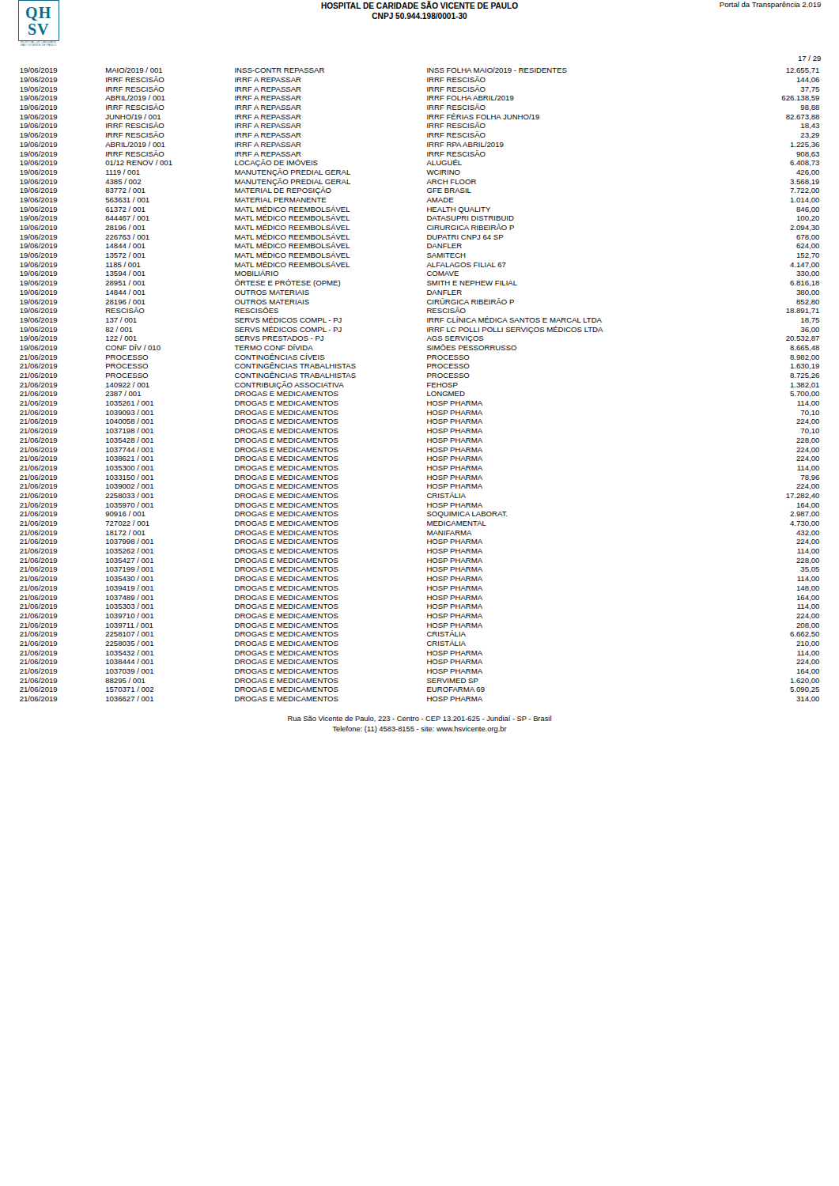QH
SV
HOSPITAL DE CARIDADE
SÃO VICENTE DE PAULO
HOSPITAL DE CARIDADE SÃO VICENTE DE PAULO
CNPJ 50.944.198/0001-30
Portal da Transparência 2.019
17 / 29
| 19/06/2019 | MAIO/2019 / 001 | INSS-CONTR REPASSAR | INSS FOLHA MAIO/2019 - RESIDENTES | 12.655,71 |
| 19/06/2019 | IRRF RESCISÃO | IRRF A REPASSAR | IRRF RESCISÃO | 144,06 |
| 19/06/2019 | IRRF RESCISÃO | IRRF A REPASSAR | IRRF RESCISÃO | 37,75 |
| 19/06/2019 | ABRIL/2019 / 001 | IRRF A REPASSAR | IRRF FOLHA ABRIL/2019 | 626.138,59 |
| 19/06/2019 | IRRF RESCISÃO | IRRF A REPASSAR | IRRF RESCISÃO | 98,88 |
| 19/06/2019 | JUNHO/19 / 001 | IRRF A REPASSAR | IRRF FÉRIAS FOLHA JUNHO/19 | 82.673,88 |
| 19/06/2019 | IRRF RESCISÃO | IRRF A REPASSAR | IRRF RESCISÃO | 18,43 |
| 19/06/2019 | IRRF RESCISÃO | IRRF A REPASSAR | IRRF RESCISÃO | 23,29 |
| 19/06/2019 | ABRIL/2019 / 001 | IRRF A REPASSAR | IRRF RPA ABRIL/2019 | 1.225,36 |
| 19/06/2019 | IRRF RESCISÃO | IRRF A REPASSAR | IRRF RESCISÃO | 908,63 |
| 19/06/2019 | 01/12 RENOV / 001 | LOCAÇÃO DE IMÓVEIS | ALUGUÉL | 6.408,73 |
| 19/06/2019 | 1119 / 001 | MANUTENÇÃO PREDIAL GERAL | WCIRINO | 426,00 |
| 19/06/2019 | 4385 / 002 | MANUTENÇÃO PREDIAL GERAL | ARCH FLOOR | 3.568,19 |
| 19/06/2019 | 83772 / 001 | MATERIAL DE REPOSIÇÃO | GFE BRASIL | 7.722,00 |
| 19/06/2019 | 563631 / 001 | MATERIAL PERMANENTE | AMADE | 1.014,00 |
| 19/06/2019 | 61372 / 001 | MATL MÉDICO REEMBOLSÁVEL | HEALTH QUALITY | 846,00 |
| 19/06/2019 | 844467 / 001 | MATL MÉDICO REEMBOLSÁVEL | DATASUPRI DISTRIBUID | 100,20 |
| 19/06/2019 | 28196 / 001 | MATL MÉDICO REEMBOLSÁVEL | CIRURGICA RIBEIRÃO P | 2.094,30 |
| 19/06/2019 | 226763 / 001 | MATL MÉDICO REEMBOLSÁVEL | DUPATRI CNPJ 64 SP | 678,00 |
| 19/06/2019 | 14844 / 001 | MATL MÉDICO REEMBOLSÁVEL | DANFLER | 624,00 |
| 19/06/2019 | 13572 / 001 | MATL MÉDICO REEMBOLSÁVEL | SAMITECH | 152,70 |
| 19/06/2019 | 1185 / 001 | MATL MÉDICO REEMBOLSÁVEL | ALFALAGOS FILIAL 67 | 4.147,00 |
| 19/06/2019 | 13594 / 001 | MOBILIÁRIO | COMAVE | 330,00 |
| 19/06/2019 | 28951 / 001 | ÓRTESE E PRÓTESE (OPME) | SMITH E NEPHEW FILIAL | 6.816,18 |
| 19/06/2019 | 14844 / 001 | OUTROS MATERIAIS | DANFLER | 380,00 |
| 19/06/2019 | 28196 / 001 | OUTROS MATERIAIS | CIRÚRGICA RIBEIRÃO P | 852,80 |
| 19/06/2019 | RESCISÃO | RESCISÕES | RESCISÃO | 18.891,71 |
| 19/06/2019 | 137 / 001 | SERVS MÉDICOS COMPL - PJ | IRRF CLÍNICA MÉDICA SANTOS E MARCAL LTDA | 18,75 |
| 19/06/2019 | 82 / 001 | SERVS MÉDICOS COMPL - PJ | IRRF LC POLLI POLLI SERVIÇOS MÉDICOS LTDA | 36,00 |
| 19/06/2019 | 122 / 001 | SERVS PRESTADOS - PJ | AGS SERVIÇOS | 20.532,87 |
| 19/06/2019 | CONF DÍV / 010 | TERMO CONF DÍVIDA | SIMÕES PESSORRUSSO | 8.665,48 |
| 21/06/2019 | PROCESSO | CONTINGÊNCIAS CÍVEIS | PROCESSO | 8.982,00 |
| 21/06/2019 | PROCESSO | CONTINGÊNCIAS TRABALHISTAS | PROCESSO | 1.630,19 |
| 21/06/2019 | PROCESSO | CONTINGÊNCIAS TRABALHISTAS | PROCESSO | 8.725,26 |
| 21/06/2019 | 140922 / 001 | CONTRIBUIÇÃO ASSOCIATIVA | FEHOSP | 1.382,01 |
| 21/06/2019 | 2387 / 001 | DROGAS E MEDICAMENTOS | LONGMED | 5.700,00 |
| 21/06/2019 | 1035261 / 001 | DROGAS E MEDICAMENTOS | HOSP PHARMA | 114,00 |
| 21/06/2019 | 1039093 / 001 | DROGAS E MEDICAMENTOS | HOSP PHARMA | 70,10 |
| 21/06/2019 | 1040058 / 001 | DROGAS E MEDICAMENTOS | HOSP PHARMA | 224,00 |
| 21/06/2019 | 1037198 / 001 | DROGAS E MEDICAMENTOS | HOSP PHARMA | 70,10 |
| 21/06/2019 | 1035428 / 001 | DROGAS E MEDICAMENTOS | HOSP PHARMA | 228,00 |
| 21/06/2019 | 1037744 / 001 | DROGAS E MEDICAMENTOS | HOSP PHARMA | 224,00 |
| 21/06/2019 | 1038621 / 001 | DROGAS E MEDICAMENTOS | HOSP PHARMA | 224,00 |
| 21/06/2019 | 1035300 / 001 | DROGAS E MEDICAMENTOS | HOSP PHARMA | 114,00 |
| 21/06/2019 | 1033150 / 001 | DROGAS E MEDICAMENTOS | HOSP PHARMA | 78,96 |
| 21/06/2019 | 1039002 / 001 | DROGAS E MEDICAMENTOS | HOSP PHARMA | 224,00 |
| 21/06/2019 | 2258033 / 001 | DROGAS E MEDICAMENTOS | CRISTÁLIA | 17.282,40 |
| 21/06/2019 | 1035970 / 001 | DROGAS E MEDICAMENTOS | HOSP PHARMA | 164,00 |
| 21/06/2019 | 90916 / 001 | DROGAS E MEDICAMENTOS | SOQUIMICA LABORAT. | 2.987,00 |
| 21/06/2019 | 727022 / 001 | DROGAS E MEDICAMENTOS | MEDICAMENTAL | 4.730,00 |
| 21/06/2019 | 18172 / 001 | DROGAS E MEDICAMENTOS | MANIFARMA | 432,00 |
| 21/06/2019 | 1037998 / 001 | DROGAS E MEDICAMENTOS | HOSP PHARMA | 224,00 |
| 21/06/2019 | 1035262 / 001 | DROGAS E MEDICAMENTOS | HOSP PHARMA | 114,00 |
| 21/06/2019 | 1035427 / 001 | DROGAS E MEDICAMENTOS | HOSP PHARMA | 228,00 |
| 21/06/2019 | 1037199 / 001 | DROGAS E MEDICAMENTOS | HOSP PHARMA | 35,05 |
| 21/06/2019 | 1035430 / 001 | DROGAS E MEDICAMENTOS | HOSP PHARMA | 114,00 |
| 21/06/2019 | 1039419 / 001 | DROGAS E MEDICAMENTOS | HOSP PHARMA | 148,00 |
| 21/06/2019 | 1037489 / 001 | DROGAS E MEDICAMENTOS | HOSP PHARMA | 164,00 |
| 21/06/2019 | 1035303 / 001 | DROGAS E MEDICAMENTOS | HOSP PHARMA | 114,00 |
| 21/06/2019 | 1039710 / 001 | DROGAS E MEDICAMENTOS | HOSP PHARMA | 224,00 |
| 21/06/2019 | 1039711 / 001 | DROGAS E MEDICAMENTOS | HOSP PHARMA | 208,00 |
| 21/06/2019 | 2258107 / 001 | DROGAS E MEDICAMENTOS | CRISTÁLIA | 6.662,50 |
| 21/06/2019 | 2258035 / 001 | DROGAS E MEDICAMENTOS | CRISTÁLIA | 210,00 |
| 21/06/2019 | 1035432 / 001 | DROGAS E MEDICAMENTOS | HOSP PHARMA | 114,00 |
| 21/06/2019 | 1038444 / 001 | DROGAS E MEDICAMENTOS | HOSP PHARMA | 224,00 |
| 21/06/2019 | 1037039 / 001 | DROGAS E MEDICAMENTOS | HOSP PHARMA | 164,00 |
| 21/06/2019 | 88295 / 001 | DROGAS E MEDICAMENTOS | SERVIMED SP | 1.620,00 |
| 21/06/2019 | 1570371 / 002 | DROGAS E MEDICAMENTOS | EUROFARMA 69 | 5.090,25 |
| 21/06/2019 | 1036627 / 001 | DROGAS E MEDICAMENTOS | HOSP PHARMA | 314,00 |
Rua São Vicente de Paulo, 223 - Centro - CEP 13.201-625 - Jundiaí - SP - Brasil
Telefone: (11) 4583-8155 - site: www.hsvicente.org.br